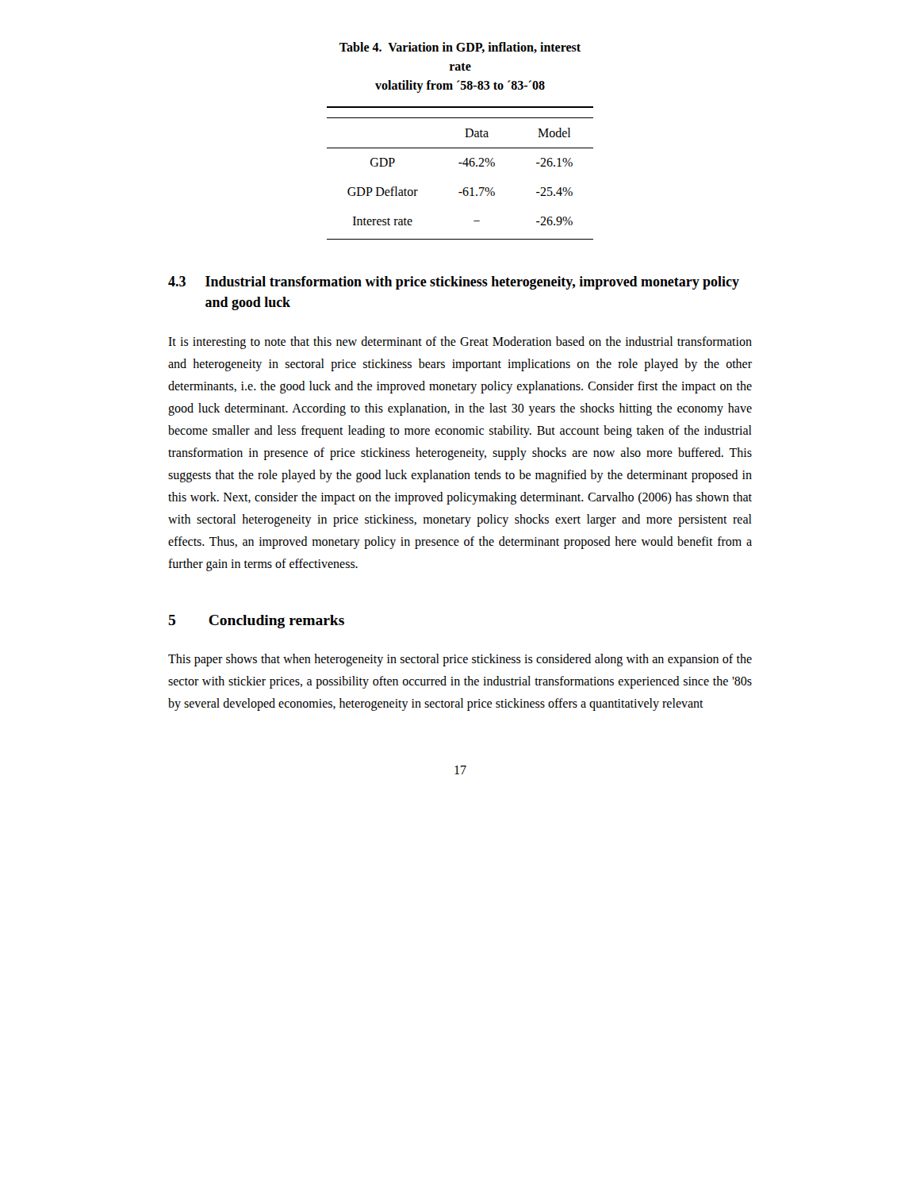Table 4. Variation in GDP, inflation, interest rate volatility from ´58-83 to ´83-´08
| | Data | Model |
| --- | --- | --- |
| GDP | -46.2% | -26.1% |
| GDP Deflator | -61.7% | -25.4% |
| Interest rate | − | -26.9% |
4.3 Industrial transformation with price stickiness hetero­geneity, improved monetary policy and good luck
It is interesting to note that this new determinant of the Great Moderation based on the industrial transformation and heterogeneity in sectoral price stickiness bears important implications on the role played by the other determinants, i.e. the good luck and the improved monetary policy explanations. Consider first the impact on the good luck determinant. According to this explanation, in the last 30 years the shocks hitting the economy have become smaller and less frequent leading to more economic stability. But account being taken of the industrial transformation in presence of price stickiness heterogeneity, supply shocks are now also more buffered. This suggests that the role played by the good luck explanation tends to be magnified by the determinant proposed in this work. Next, consider the impact on the improved policymaking determinant. Carvalho (2006) has shown that with sectoral heterogeneity in price stickiness, monetary policy shocks exert larger and more persistent real effects. Thus, an improved monetary policy in presence of the determinant proposed here would benefit from a further gain in terms of effectiveness.
5 Concluding remarks
This paper shows that when heterogeneity in sectoral price stickiness is considered along with an expansion of the sector with stickier prices, a possibility often occurred in the industrial transformations experienced since the '80s by several developed economies, heterogeneity in sectoral price stickiness offers a quantitatively relevant
17